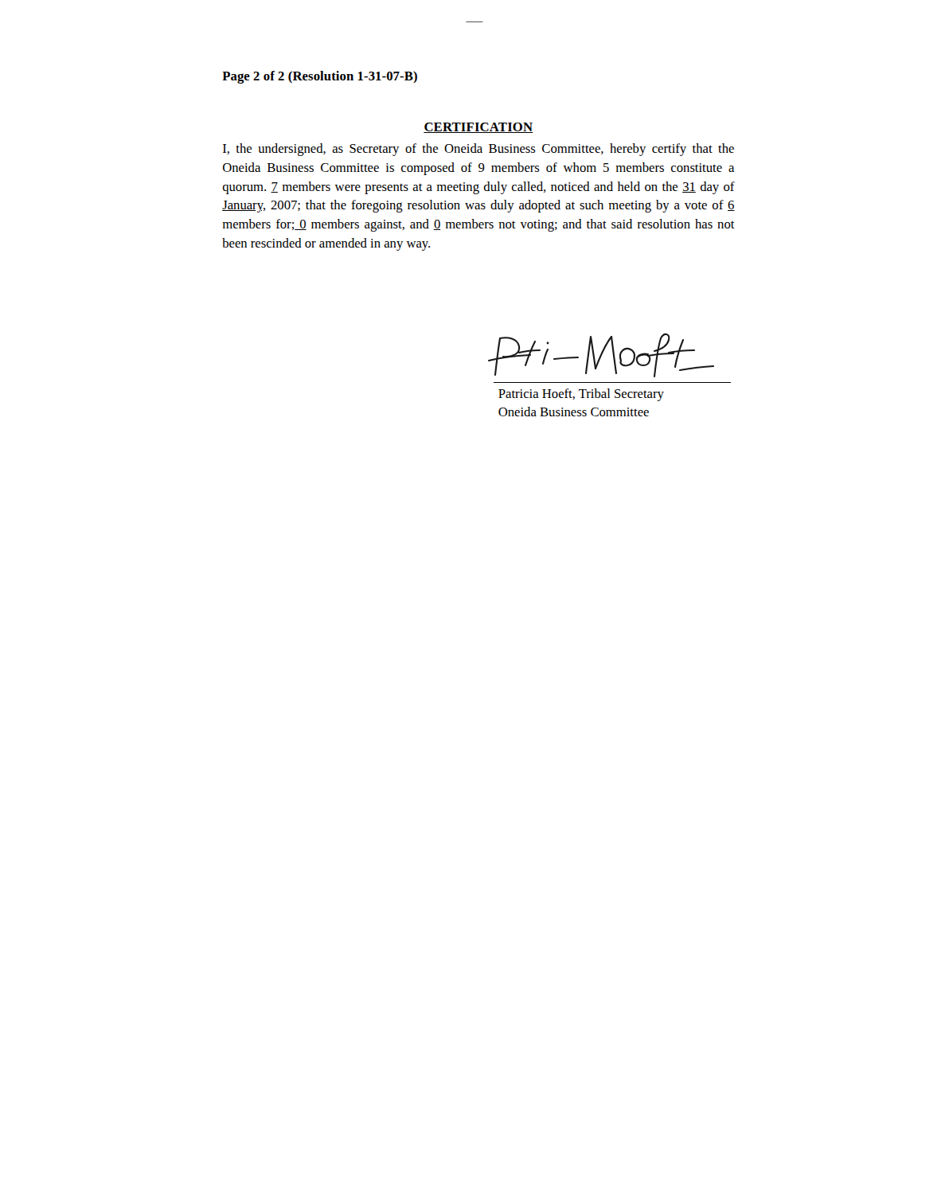Page 2 of 2 (Resolution 1-31-07-B)
CERTIFICATION
I, the undersigned, as Secretary of the Oneida Business Committee, hereby certify that the Oneida Business Committee is composed of 9 members of whom 5 members constitute a quorum. 7 members were presents at a meeting duly called, noticed and held on the 31 day of January, 2007; that the foregoing resolution was duly adopted at such meeting by a vote of 6 members for; 0 members against, and 0 members not voting; and that said resolution has not been rescinded or amended in any way.
Patricia Hoeft, Tribal Secretary
Oneida Business Committee